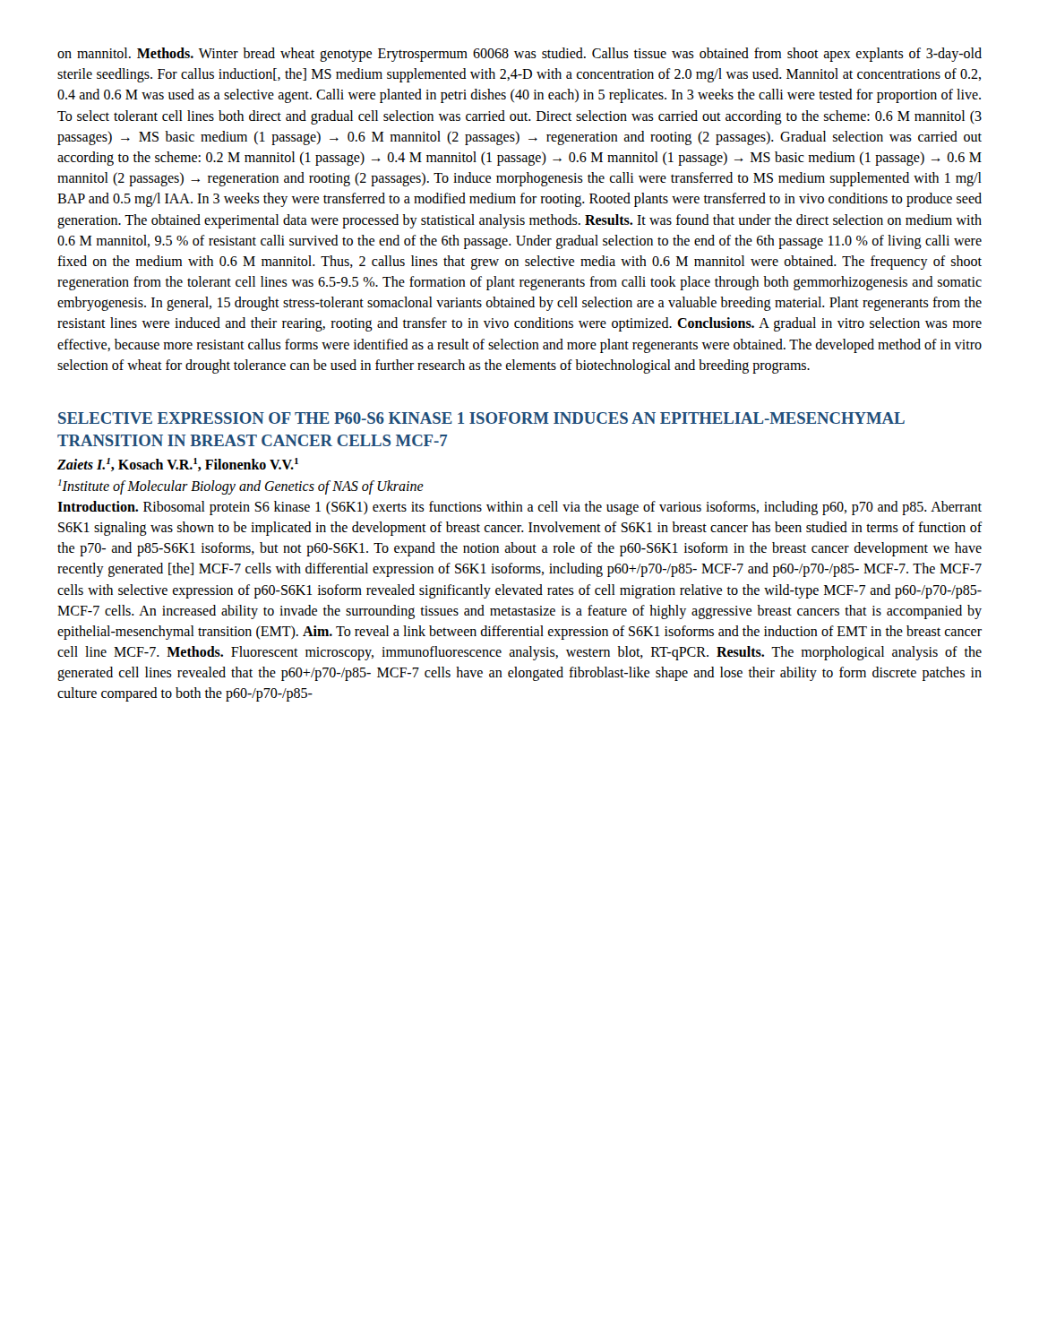on mannitol. Methods. Winter bread wheat genotype Erytrospermum 60068 was studied. Callus tissue was obtained from shoot apex explants of 3-day-old sterile seedlings. For callus induction[, the] MS medium supplemented with 2,4-D with a concentration of 2.0 mg/l was used. Mannitol at concentrations of 0.2, 0.4 and 0.6 M was used as a selective agent. Calli were planted in petri dishes (40 in each) in 5 replicates. In 3 weeks the calli were tested for proportion of live. To select tolerant cell lines both direct and gradual cell selection was carried out. Direct selection was carried out according to the scheme: 0.6 M mannitol (3 passages) → MS basic medium (1 passage) → 0.6 M mannitol (2 passages) → regeneration and rooting (2 passages). Gradual selection was carried out according to the scheme: 0.2 M mannitol (1 passage) → 0.4 M mannitol (1 passage) → 0.6 M mannitol (1 passage) → MS basic medium (1 passage) → 0.6 M mannitol (2 passages) → regeneration and rooting (2 passages). To induce morphogenesis the calli were transferred to MS medium supplemented with 1 mg/l BAP and 0.5 mg/l IAA. In 3 weeks they were transferred to a modified medium for rooting. Rooted plants were transferred to in vivo conditions to produce seed generation. The obtained experimental data were processed by statistical analysis methods. Results. It was found that under the direct selection on medium with 0.6 M mannitol, 9.5 % of resistant calli survived to the end of the 6th passage. Under gradual selection to the end of the 6th passage 11.0 % of living calli were fixed on the medium with 0.6 M mannitol. Thus, 2 callus lines that grew on selective media with 0.6 M mannitol were obtained. The frequency of shoot regeneration from the tolerant cell lines was 6.5-9.5 %. The formation of plant regenerants from calli took place through both gemmorhizogenesis and somatic embryogenesis. In general, 15 drought stress-tolerant somaclonal variants obtained by cell selection are a valuable breeding material. Plant regenerants from the resistant lines were induced and their rearing, rooting and transfer to in vivo conditions were optimized. Conclusions. A gradual in vitro selection was more effective, because more resistant callus forms were identified as a result of selection and more plant regenerants were obtained. The developed method of in vitro selection of wheat for drought tolerance can be used in further research as the elements of biotechnological and breeding programs.
Selective expression of the p60-S6 kinase 1 isoform induces an epithelial-mesenchymal transition in breast cancer cells MCF-7
Zaiets I.1, Kosach V.R.1, Filonenko V.V.1
1Institute of Molecular Biology and Genetics of NAS of Ukraine
Introduction. Ribosomal protein S6 kinase 1 (S6K1) exerts its functions within a cell via the usage of various isoforms, including p60, p70 and p85. Aberrant S6K1 signaling was shown to be implicated in the development of breast cancer. Involvement of S6K1 in breast cancer has been studied in terms of function of the p70- and p85-S6K1 isoforms, but not p60-S6K1. To expand the notion about a role of the p60-S6K1 isoform in the breast cancer development we have recently generated [the] MCF-7 cells with differential expression of S6K1 isoforms, including p60+/p70-/p85- MCF-7 and p60-/p70-/p85- MCF-7. The MCF-7 cells with selective expression of p60-S6K1 isoform revealed significantly elevated rates of cell migration relative to the wild-type MCF-7 and p60-/p70-/p85- MCF-7 cells. An increased ability to invade the surrounding tissues and metastasize is a feature of highly aggressive breast cancers that is accompanied by epithelial-mesenchymal transition (EMT). Aim. To reveal a link between differential expression of S6K1 isoforms and the induction of EMT in the breast cancer cell line MCF-7. Methods. Fluorescent microscopy, immunofluorescence analysis, western blot, RT-qPCR. Results. The morphological analysis of the generated cell lines revealed that the p60+/p70-/p85- MCF-7 cells have an elongated fibroblast-like shape and lose their ability to form discrete patches in culture compared to both the p60-/p70-/p85-